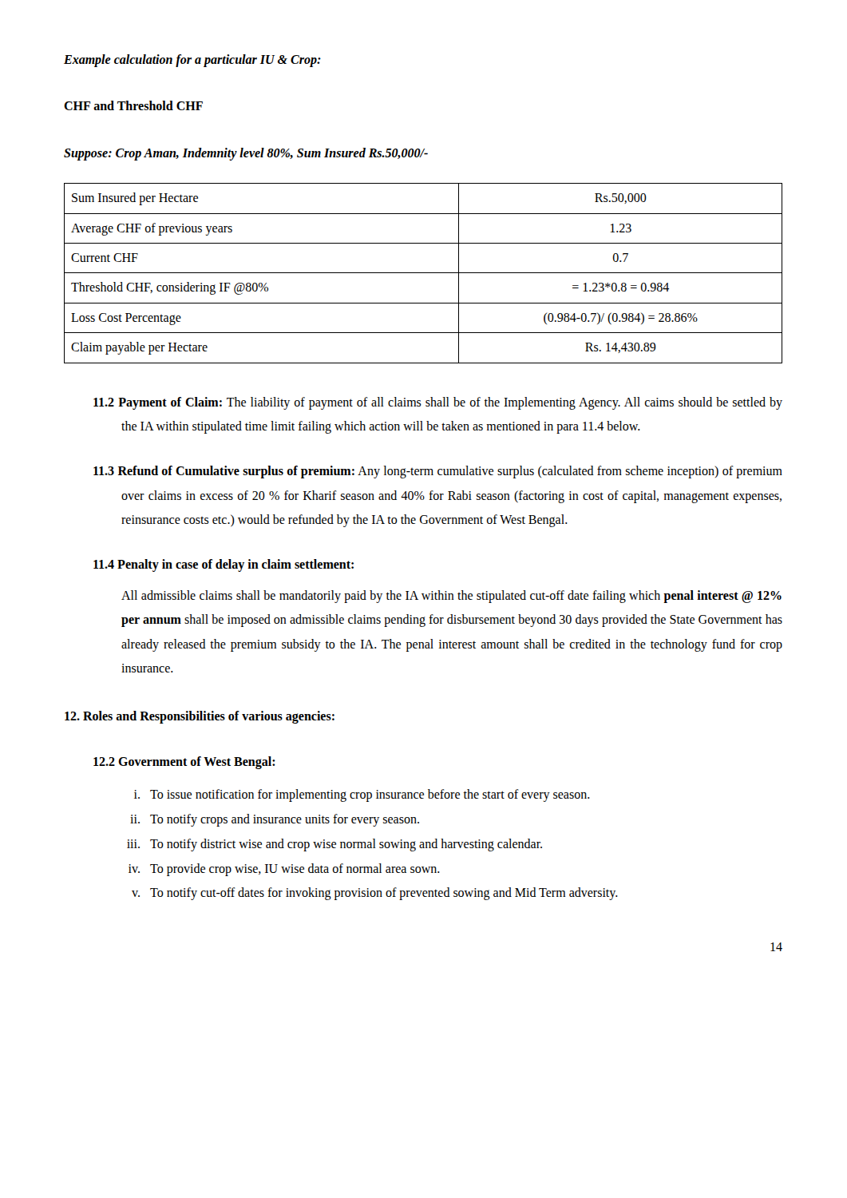Example calculation for a particular IU & Crop:
CHF and Threshold CHF
Suppose: Crop Aman, Indemnity level 80%, Sum Insured Rs.50,000/-
| Sum Insured per Hectare | Rs.50,000 |
| Average CHF of previous years | 1.23 |
| Current CHF | 0.7 |
| Threshold CHF, considering IF @80% | = 1.23*0.8 = 0.984 |
| Loss Cost Percentage | (0.984-0.7)/ (0.984) = 28.86% |
| Claim payable per Hectare | Rs. 14,430.89 |
11.2 Payment of Claim: The liability of payment of all claims shall be of the Implementing Agency. All caims should be settled by the IA within stipulated time limit failing which action will be taken as mentioned in para 11.4 below.
11.3 Refund of Cumulative surplus of premium: Any long-term cumulative surplus (calculated from scheme inception) of premium over claims in excess of 20 % for Kharif season and 40% for Rabi season (factoring in cost of capital, management expenses, reinsurance costs etc.) would be refunded by the IA to the Government of West Bengal.
11.4 Penalty in case of delay in claim settlement:
All admissible claims shall be mandatorily paid by the IA within the stipulated cut-off date failing which penal interest @ 12% per annum shall be imposed on admissible claims pending for disbursement beyond 30 days provided the State Government has already released the premium subsidy to the IA. The penal interest amount shall be credited in the technology fund for crop insurance.
12. Roles and Responsibilities of various agencies:
12.2 Government of West Bengal:
To issue notification for implementing crop insurance before the start of every season.
To notify crops and insurance units for every season.
To notify district wise and crop wise normal sowing and harvesting calendar.
To provide crop wise, IU wise data of normal area sown.
To notify cut-off dates for invoking provision of prevented sowing and Mid Term adversity.
14